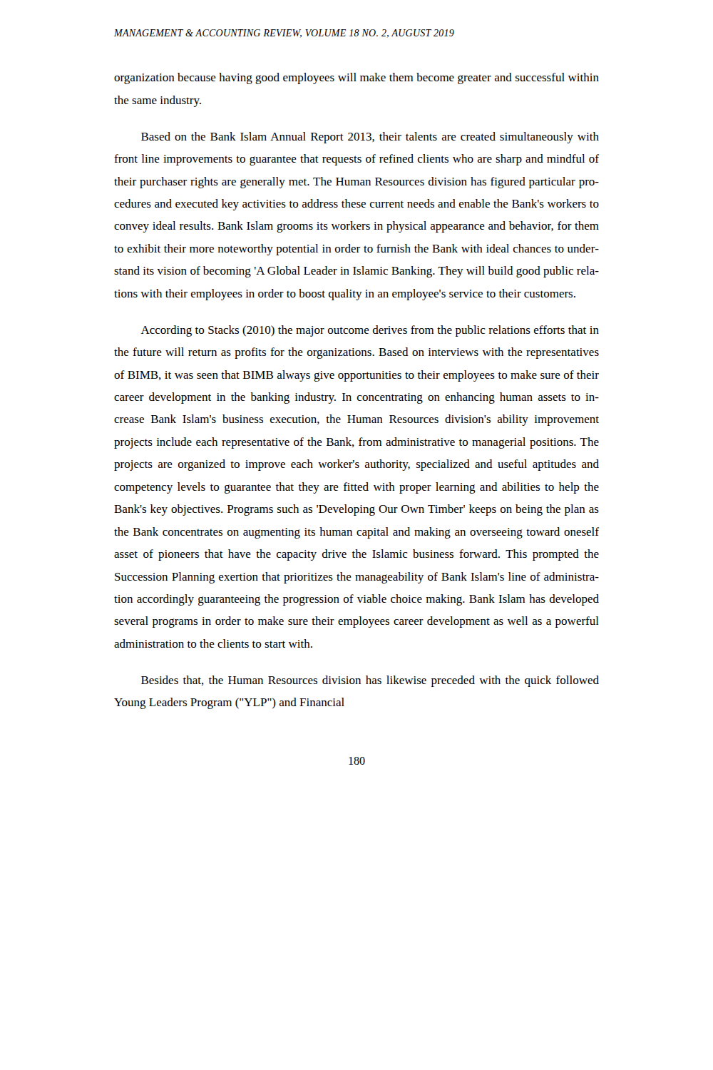MANAGEMENT & ACCOUNTING REVIEW, VOLUME 18 NO. 2, AUGUST 2019
organization because having good employees will make them become greater and successful within the same industry.
Based on the Bank Islam Annual Report 2013, their talents are created simultaneously with front line improvements to guarantee that requests of refined clients who are sharp and mindful of their purchaser rights are generally met. The Human Resources division has figured particular procedures and executed key activities to address these current needs and enable the Bank's workers to convey ideal results. Bank Islam grooms its workers in physical appearance and behavior, for them to exhibit their more noteworthy potential in order to furnish the Bank with ideal chances to understand its vision of becoming 'A Global Leader in Islamic Banking. They will build good public relations with their employees in order to boost quality in an employee's service to their customers.
According to Stacks (2010) the major outcome derives from the public relations efforts that in the future will return as profits for the organizations. Based on interviews with the representatives of BIMB, it was seen that BIMB always give opportunities to their employees to make sure of their career development in the banking industry. In concentrating on enhancing human assets to increase Bank Islam's business execution, the Human Resources division's ability improvement projects include each representative of the Bank, from administrative to managerial positions. The projects are organized to improve each worker's authority, specialized and useful aptitudes and competency levels to guarantee that they are fitted with proper learning and abilities to help the Bank's key objectives. Programs such as 'Developing Our Own Timber' keeps on being the plan as the Bank concentrates on augmenting its human capital and making an overseeing toward oneself asset of pioneers that have the capacity drive the Islamic business forward. This prompted the Succession Planning exertion that prioritizes the manageability of Bank Islam's line of administration accordingly guaranteeing the progression of viable choice making. Bank Islam has developed several programs in order to make sure their employees career development as well as a powerful administration to the clients to start with.
Besides that, the Human Resources division has likewise preceded with the quick followed Young Leaders Program ("YLP") and Financial
180